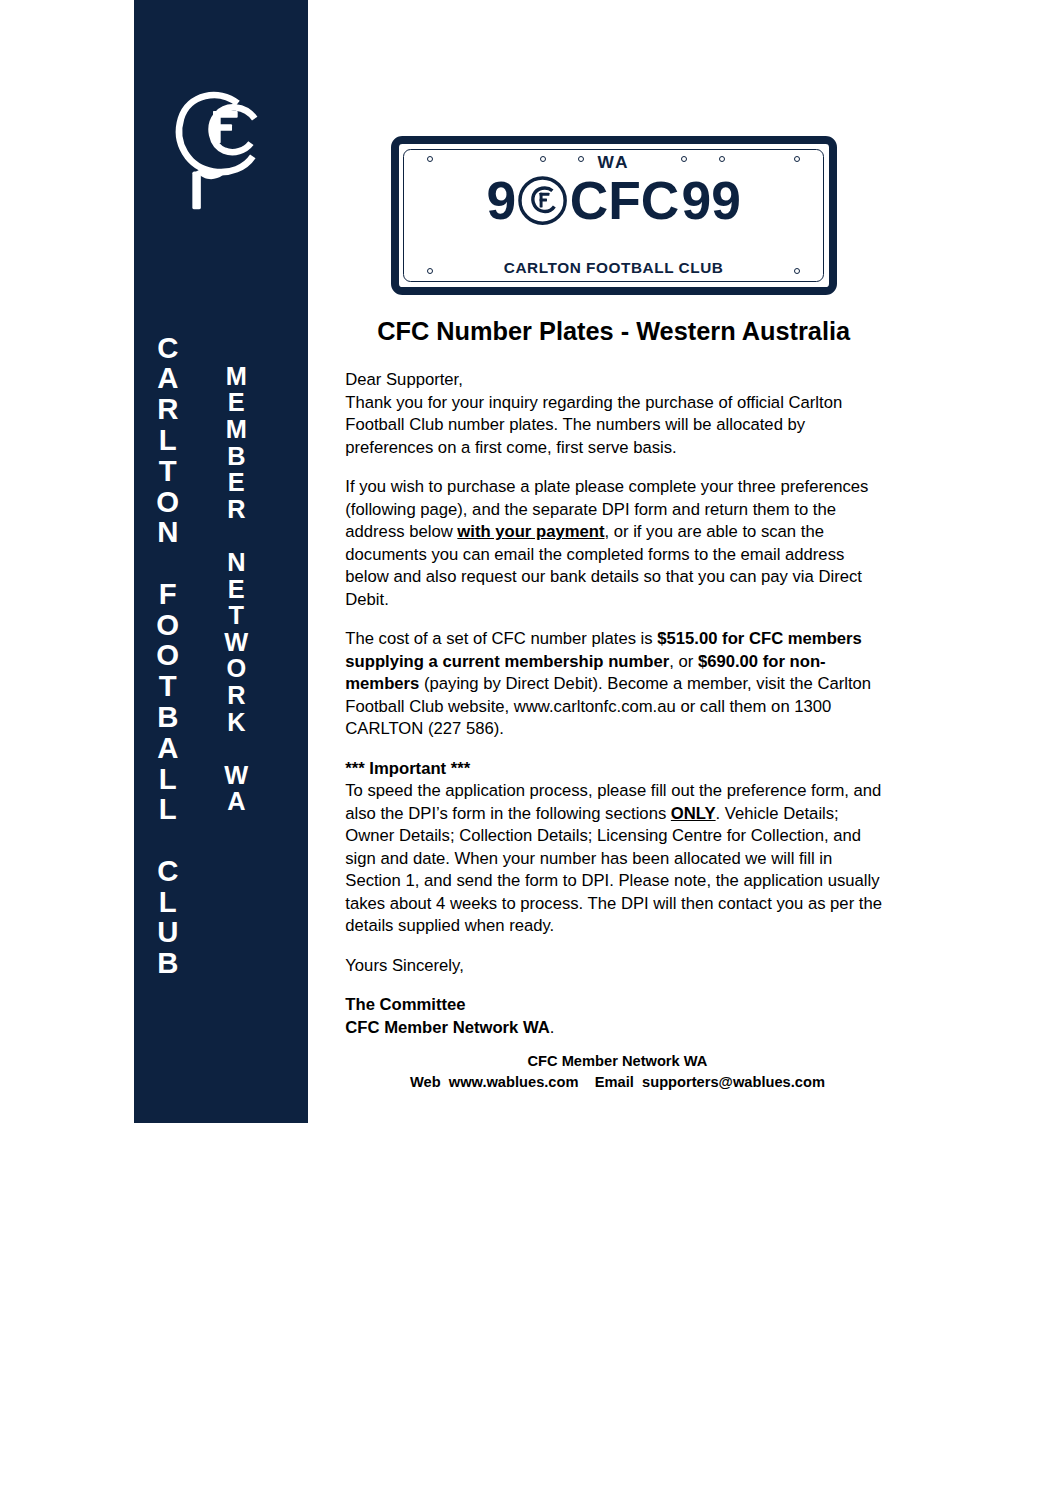CARLTON FOOTBALL CLUB
MEMBER NETWORK WA
WA
9 CFC 99
CARLTON FOOTBALL CLUB
CFC Number Plates - Western Australia
Dear Supporter,
Thank you for your inquiry regarding the purchase of official Carlton Football Club number plates. The numbers will be allocated by preferences on a first come, first serve basis.
If you wish to purchase a plate please complete your three preferences (following page), and the separate DPI form and return them to the address below with your payment, or if you are able to scan the documents you can email the completed forms to the email address below and also request our bank details so that you can pay via Direct Debit.
The cost of a set of CFC number plates is $515.00 for CFC members supplying a current membership number, or $690.00 for non-members (paying by Direct Debit). Become a member, visit the Carlton Football Club website, www.carltonfc.com.au or call them on 1300 CARLTON (227 586).
*** Important ***
To speed the application process, please fill out the preference form, and also the DPI’s form in the following sections ONLY. Vehicle Details; Owner Details; Collection Details; Licensing Centre for Collection, and sign and date. When your number has been allocated we will fill in Section 1, and send the form to DPI. Please note, the application usually takes about 4 weeks to process. The DPI will then contact you as per the details supplied when ready.
Yours Sincerely,
The Committee
CFC Member Network WA.
CFC Member Network WA
Web www.wablues.com Email supporters@wablues.com